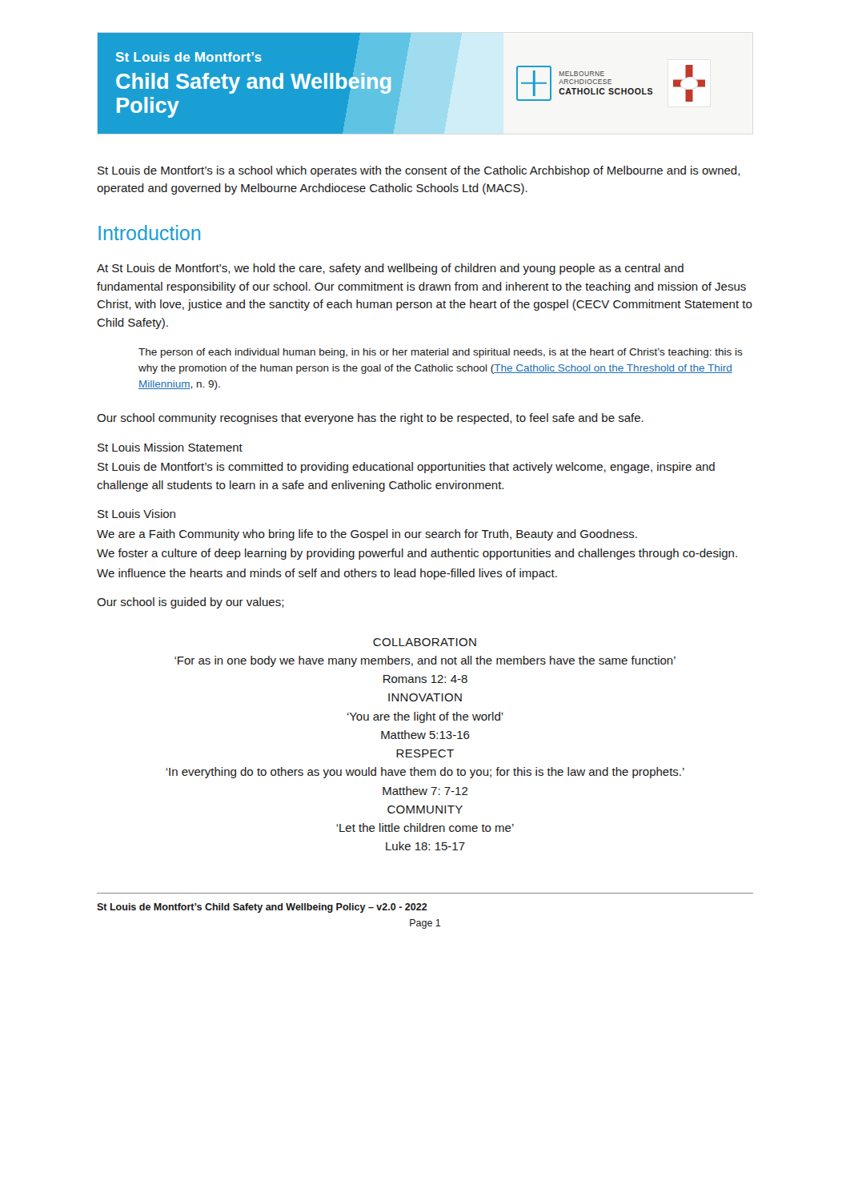St Louis de Montfort’s
Child Safety and Wellbeing
Policy
MELBOURNE
ARCHDIOCESE
CATHOLIC SCHOOLS
St Louis de Montfort’s is a school which operates with the consent of the Catholic Archbishop of Melbourne and is owned, operated and governed by Melbourne Archdiocese Catholic Schools Ltd (MACS).
Introduction
At St Louis de Montfort’s, we hold the care, safety and wellbeing of children and young people as a central and fundamental responsibility of our school. Our commitment is drawn from and inherent to the teaching and mission of Jesus Christ, with love, justice and the sanctity of each human person at the heart of the gospel (CECV Commitment Statement to Child Safety).
The person of each individual human being, in his or her material and spiritual needs, is at the heart of Christ’s teaching: this is why the promotion of the human person is the goal of the Catholic school (The Catholic School on the Threshold of the Third Millennium, n. 9).
Our school community recognises that everyone has the right to be respected, to feel safe and be safe.
St Louis Mission Statement
St Louis de Montfort’s is committed to providing educational opportunities that actively welcome, engage, inspire and challenge all students to learn in a safe and enlivening Catholic environment.
St Louis Vision
We are a Faith Community who bring life to the Gospel in our search for Truth, Beauty and Goodness.
We foster a culture of deep learning by providing powerful and authentic opportunities and challenges through co-design.
We influence the hearts and minds of self and others to lead hope-filled lives of impact.
Our school is guided by our values;
COLLABORATION
‘For as in one body we have many members, and not all the members have the same function’
Romans 12: 4-8
INNOVATION
‘You are the light of the world’
Matthew 5:13-16
RESPECT
‘In everything do to others as you would have them do to you; for this is the law and the prophets.’
Matthew 7: 7-12
COMMUNITY
‘Let the little children come to me’
Luke 18: 15-17
St Louis de Montfort’s Child Safety and Wellbeing Policy – v2.0 - 2022
Page 1